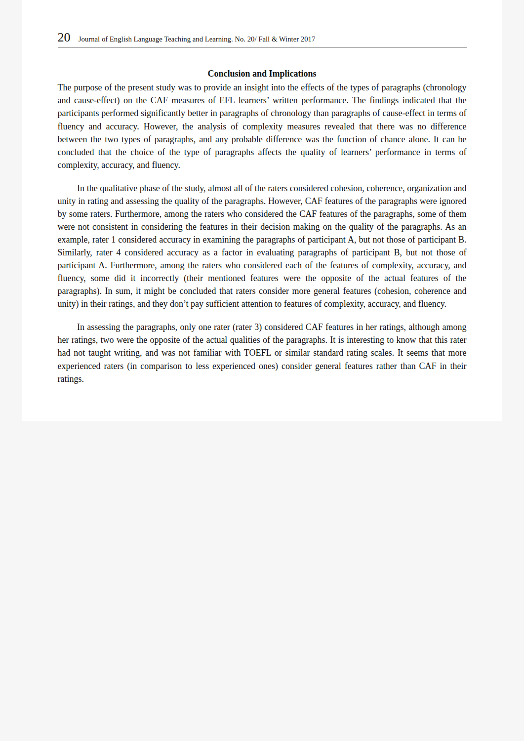20 Journal of English Language Teaching and Learning. No. 20/ Fall & Winter 2017
Conclusion and Implications
The purpose of the present study was to provide an insight into the effects of the types of paragraphs (chronology and cause-effect) on the CAF measures of EFL learners’ written performance. The findings indicated that the participants performed significantly better in paragraphs of chronology than paragraphs of cause-effect in terms of fluency and accuracy. However, the analysis of complexity measures revealed that there was no difference between the two types of paragraphs, and any probable difference was the function of chance alone. It can be concluded that the choice of the type of paragraphs affects the quality of learners’ performance in terms of complexity, accuracy, and fluency.
In the qualitative phase of the study, almost all of the raters considered cohesion, coherence, organization and unity in rating and assessing the quality of the paragraphs. However, CAF features of the paragraphs were ignored by some raters. Furthermore, among the raters who considered the CAF features of the paragraphs, some of them were not consistent in considering the features in their decision making on the quality of the paragraphs. As an example, rater 1 considered accuracy in examining the paragraphs of participant A, but not those of participant B. Similarly, rater 4 considered accuracy as a factor in evaluating paragraphs of participant B, but not those of participant A. Furthermore, among the raters who considered each of the features of complexity, accuracy, and fluency, some did it incorrectly (their mentioned features were the opposite of the actual features of the paragraphs). In sum, it might be concluded that raters consider more general features (cohesion, coherence and unity) in their ratings, and they don’t pay sufficient attention to features of complexity, accuracy, and fluency.
In assessing the paragraphs, only one rater (rater 3) considered CAF features in her ratings, although among her ratings, two were the opposite of the actual qualities of the paragraphs. It is interesting to know that this rater had not taught writing, and was not familiar with TOEFL or similar standard rating scales. It seems that more experienced raters (in comparison to less experienced ones) consider general features rather than CAF in their ratings.